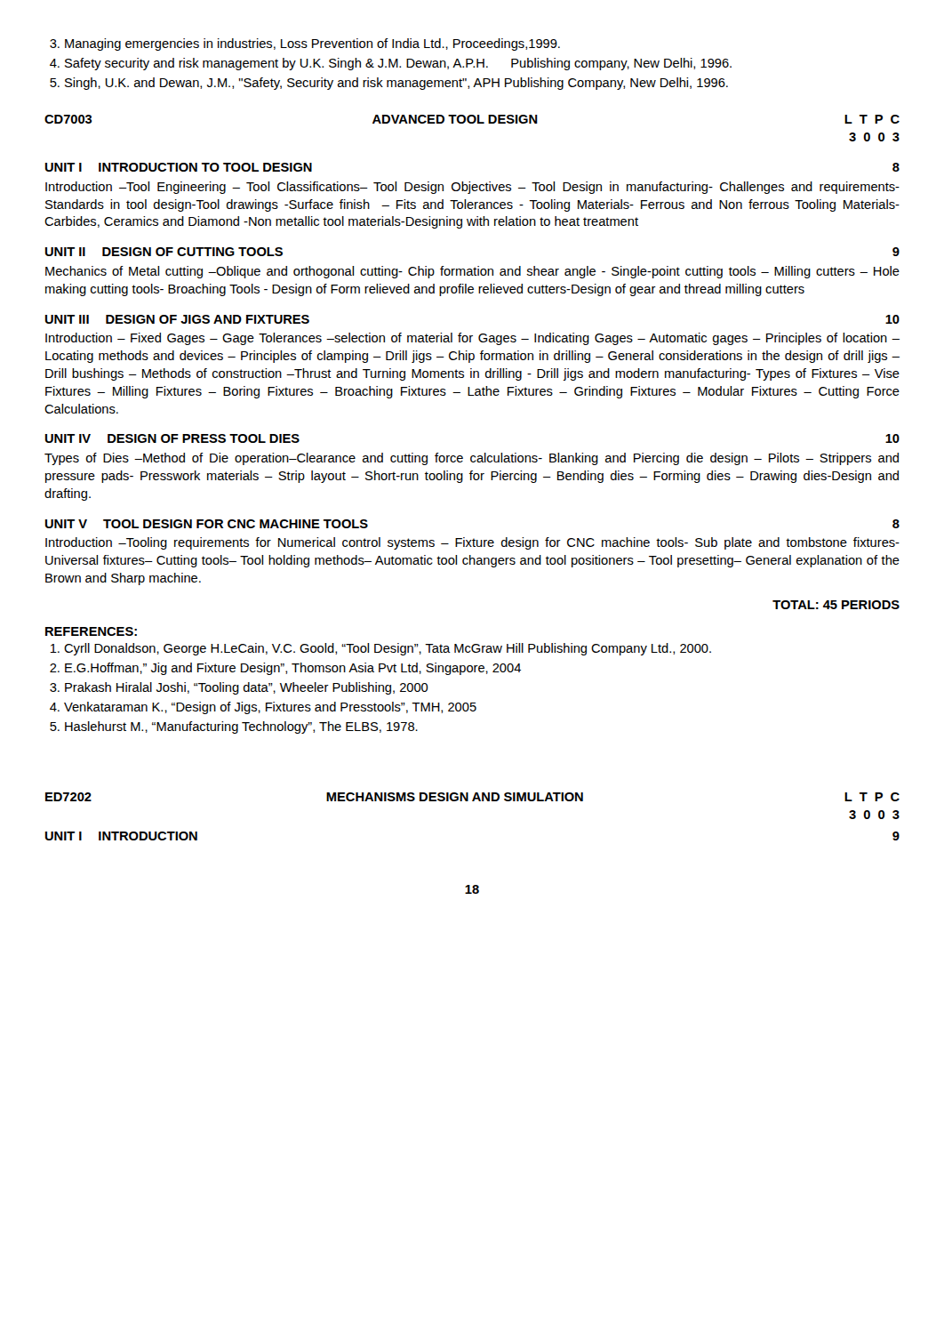Managing emergencies in industries, Loss Prevention of India Ltd., Proceedings,1999.
Safety security and risk management by U.K. Singh & J.M. Dewan, A.P.H. Publishing company, New Delhi, 1996.
Singh, U.K. and Dewan, J.M., "Safety, Security and risk management", APH Publishing Company, New Delhi, 1996.
CD7003 ADVANCED TOOL DESIGN L T P C
3 0 0 3
UNIT I INTRODUCTION TO TOOL DESIGN 8
Introduction –Tool Engineering – Tool Classifications– Tool Design Objectives – Tool Design in manufacturing- Challenges and requirements- Standards in tool design-Tool drawings -Surface finish – Fits and Tolerances - Tooling Materials- Ferrous and Non ferrous Tooling Materials- Carbides, Ceramics and Diamond -Non metallic tool materials-Designing with relation to heat treatment
UNIT II DESIGN OF CUTTING TOOLS 9
Mechanics of Metal cutting –Oblique and orthogonal cutting- Chip formation and shear angle - Single-point cutting tools – Milling cutters – Hole making cutting tools- Broaching Tools - Design of Form relieved and profile relieved cutters-Design of gear and thread milling cutters
UNIT III DESIGN OF JIGS AND FIXTURES 10
Introduction – Fixed Gages – Gage Tolerances –selection of material for Gages – Indicating Gages – Automatic gages – Principles of location – Locating methods and devices – Principles of clamping – Drill jigs – Chip formation in drilling – General considerations in the design of drill jigs – Drill bushings – Methods of construction –Thrust and Turning Moments in drilling - Drill jigs and modern manufacturing- Types of Fixtures – Vise Fixtures – Milling Fixtures – Boring Fixtures – Broaching Fixtures – Lathe Fixtures – Grinding Fixtures – Modular Fixtures – Cutting Force Calculations.
UNIT IV DESIGN OF PRESS TOOL DIES 10
Types of Dies –Method of Die operation–Clearance and cutting force calculations- Blanking and Piercing die design – Pilots – Strippers and pressure pads- Presswork materials – Strip layout – Short-run tooling for Piercing – Bending dies – Forming dies – Drawing dies-Design and drafting.
UNIT V TOOL DESIGN FOR CNC MACHINE TOOLS 8
Introduction –Tooling requirements for Numerical control systems – Fixture design for CNC machine tools- Sub plate and tombstone fixtures-Universal fixtures– Cutting tools– Tool holding methods– Automatic tool changers and tool positioners – Tool presetting– General explanation of the Brown and Sharp machine.
TOTAL: 45 PERIODS
REFERENCES:
Cyrll Donaldson, George H.LeCain, V.C. Goold, “Tool Design”, Tata McGraw Hill Publishing Company Ltd., 2000.
E.G.Hoffman,” Jig and Fixture Design”, Thomson Asia Pvt Ltd, Singapore, 2004
Prakash Hiralal Joshi, “Tooling data”, Wheeler Publishing, 2000
Venkataraman K., “Design of Jigs, Fixtures and Presstools”, TMH, 2005
Haslehurst M., “Manufacturing Technology”, The ELBS, 1978.
ED7202 MECHANISMS DESIGN AND SIMULATION L T P C
3 0 0 3
UNIT I INTRODUCTION 9
18